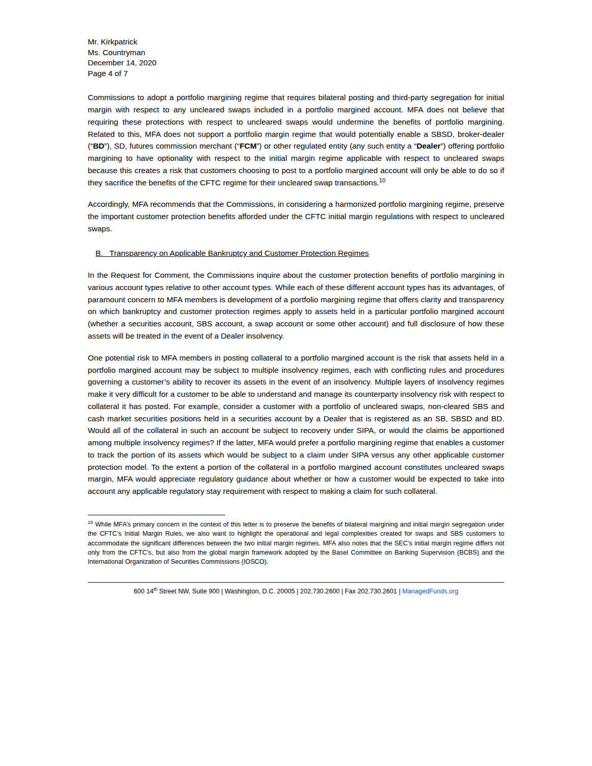Mr. Kirkpatrick
Ms. Countryman
December 14, 2020
Page 4 of 7
Commissions to adopt a portfolio margining regime that requires bilateral posting and third-party segregation for initial margin with respect to any uncleared swaps included in a portfolio margined account. MFA does not believe that requiring these protections with respect to uncleared swaps would undermine the benefits of portfolio margining. Related to this, MFA does not support a portfolio margin regime that would potentially enable a SBSD, broker-dealer (“BD”), SD, futures commission merchant (“FCM”) or other regulated entity (any such entity a “Dealer”) offering portfolio margining to have optionality with respect to the initial margin regime applicable with respect to uncleared swaps because this creates a risk that customers choosing to post to a portfolio margined account will only be able to do so if they sacrifice the benefits of the CFTC regime for their uncleared swap transactions.10
Accordingly, MFA recommends that the Commissions, in considering a harmonized portfolio margining regime, preserve the important customer protection benefits afforded under the CFTC initial margin regulations with respect to uncleared swaps.
B. Transparency on Applicable Bankruptcy and Customer Protection Regimes
In the Request for Comment, the Commissions inquire about the customer protection benefits of portfolio margining in various account types relative to other account types. While each of these different account types has its advantages, of paramount concern to MFA members is development of a portfolio margining regime that offers clarity and transparency on which bankruptcy and customer protection regimes apply to assets held in a particular portfolio margined account (whether a securities account, SBS account, a swap account or some other account) and full disclosure of how these assets will be treated in the event of a Dealer insolvency.
One potential risk to MFA members in posting collateral to a portfolio margined account is the risk that assets held in a portfolio margined account may be subject to multiple insolvency regimes, each with conflicting rules and procedures governing a customer’s ability to recover its assets in the event of an insolvency. Multiple layers of insolvency regimes make it very difficult for a customer to be able to understand and manage its counterparty insolvency risk with respect to collateral it has posted. For example, consider a customer with a portfolio of uncleared swaps, non-cleared SBS and cash market securities positions held in a securities account by a Dealer that is registered as an SB, SBSD and BD. Would all of the collateral in such an account be subject to recovery under SIPA, or would the claims be apportioned among multiple insolvency regimes? If the latter, MFA would prefer a portfolio margining regime that enables a customer to track the portion of its assets which would be subject to a claim under SIPA versus any other applicable customer protection model. To the extent a portion of the collateral in a portfolio margined account constitutes uncleared swaps margin, MFA would appreciate regulatory guidance about whether or how a customer would be expected to take into account any applicable regulatory stay requirement with respect to making a claim for such collateral.
10 While MFA’s primary concern in the context of this letter is to preserve the benefits of bilateral margining and initial margin segregation under the CFTC’s Initial Margin Rules, we also want to highlight the operational and legal complexities created for swaps and SBS customers to accommodate the significant differences between the two initial margin regimes. MFA also notes that the SEC’s initial margin regime differs not only from the CFTC’s, but also from the global margin framework adopted by the Basel Committee on Banking Supervision (BCBS) and the International Organization of Securities Commissions (IOSCO).
600 14th Street NW, Suite 900 | Washington, D.C. 20005 | 202.730.2600 | Fax 202.730.2601 | ManagedFunds.org